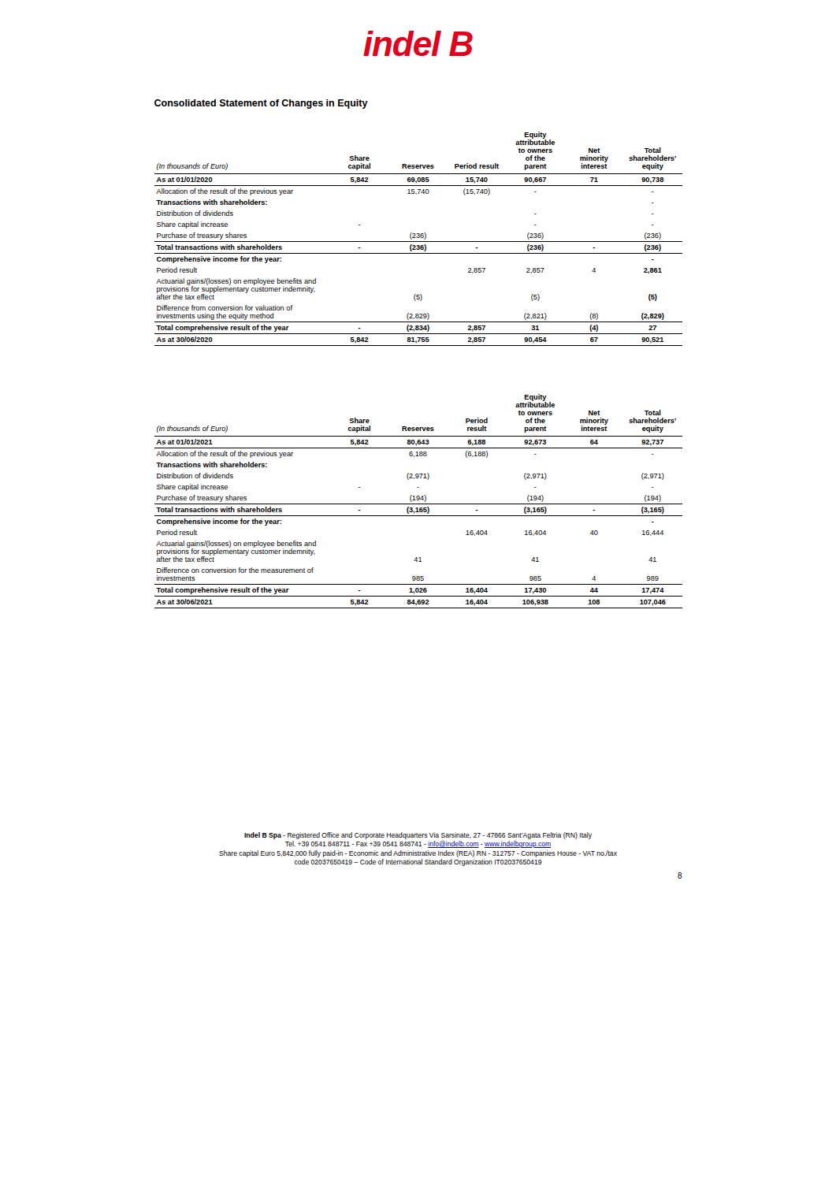indel B
Consolidated Statement of Changes in Equity
| (In thousands of Euro) | Share capital | Reserves | Period result | Equity attributable to owners of the parent | Net minority interest | Total shareholders’ equity |
| --- | --- | --- | --- | --- | --- | --- |
| As at 01/01/2020 | 5,842 | 69,085 | 15,740 | 90,667 | 71 | 90,738 |
| Allocation of the result of the previous year | | 15,740 | (15,740) | - | | - |
| Transactions with shareholders: | | | | | | - |
| Distribution of dividends | | | | - | | - |
| Share capital increase | - | | | - | | - |
| Purchase of treasury shares | | (236) | | (236) | | (236) |
| Total transactions with shareholders | - | (236) | - | (236) | - | (236) |
| Comprehensive income for the year: | | | | | | - |
| Period result | | | 2,857 | 2,857 | 4 | 2,861 |
| Actuarial gains/(losses) on employee benefits and provisions for supplementary customer indemnity, after the tax effect | | (5) | | (5) | | (5) |
| Difference from conversion for valuation of investments using the equity method | | (2,829) | | (2,821) | (8) | (2,829) |
| Total comprehensive result of the year | - | (2,834) | 2,857 | 31 | (4) | 27 |
| As at 30/06/2020 | 5,842 | 81,755 | 2,857 | 90,454 | 67 | 90,521 |
| (In thousands of Euro) | Share capital | Reserves | Period result | Equity attributable to owners of the parent | Net minority interest | Total shareholders’ equity |
| --- | --- | --- | --- | --- | --- | --- |
| As at 01/01/2021 | 5,842 | 80,643 | 6,188 | 92,673 | 64 | 92,737 |
| Allocation of the result of the previous year | | 6,188 | (6,188) | - | | - |
| Transactions with shareholders: | | | | | | |
| Distribution of dividends | | (2,971) | | (2,971) | | (2,971) |
| Share capital increase | - | - | | - | | - |
| Purchase of treasury shares | | (194) | | (194) | | (194) |
| Total transactions with shareholders | - | (3,165) | - | (3,165) | - | (3,165) |
| Comprehensive income for the year: | | | | | | - |
| Period result | | | 16,404 | 16,404 | 40 | 16,444 |
| Actuarial gains/(losses) on employee benefits and provisions for supplementary customer indemnity, after the tax effect | | 41 | | 41 | | 41 |
| Difference on conversion for the measurement of investments | | 985 | | 985 | 4 | 989 |
| Total comprehensive result of the year | - | 1,026 | 16,404 | 17,430 | 44 | 17,474 |
| As at 30/06/2021 | 5,842 | 84,692 | 16,404 | 106,938 | 108 | 107,046 |
Indel B Spa - Registered Office and Corporate Headquarters Via Sarsinate, 27 - 47866 Sant’Agata Feltria (RN) Italy
Tel. +39 0541 848711 - Fax +39 0541 848741 - info@indelb.com - www.indelbgroup.com
Share capital Euro 5,842,000 fully paid-in - Economic and Administrative Index (REA) RN - 312757 - Companies House - VAT no./tax
code 02037650419 – Code of International Standard Organization IT02037650419
8